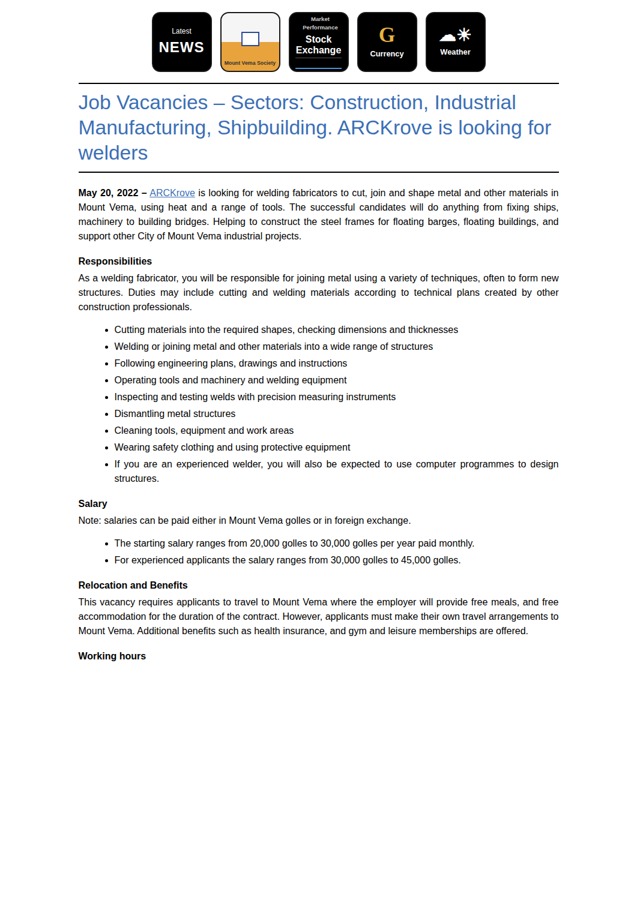Latest NEWS
Mount Vema Society
Market Performance Stock
Exchange
G Currency
☁☀ Weather
Job Vacancies – Sectors: Construction, Industrial Manufacturing, Shipbuilding. ARCKrove is looking for welders
May 20, 2022 – ARCKrove is looking for welding fabricators to cut, join and shape metal and other materials in Mount Vema, using heat and a range of tools. The successful candidates will do anything from fixing ships, machinery to building bridges. Helping to construct the steel frames for floating barges, floating buildings, and support other City of Mount Vema industrial projects.
Responsibilities
As a welding fabricator, you will be responsible for joining metal using a variety of techniques, often to form new structures. Duties may include cutting and welding materials according to technical plans created by other construction professionals.
Cutting materials into the required shapes, checking dimensions and thicknesses
Welding or joining metal and other materials into a wide range of structures
Following engineering plans, drawings and instructions
Operating tools and machinery and welding equipment
Inspecting and testing welds with precision measuring instruments
Dismantling metal structures
Cleaning tools, equipment and work areas
Wearing safety clothing and using protective equipment
If you are an experienced welder, you will also be expected to use computer programmes to design structures.
Salary
Note: salaries can be paid either in Mount Vema golles or in foreign exchange.
The starting salary ranges from 20,000 golles to 30,000 golles per year paid monthly.
For experienced applicants the salary ranges from 30,000 golles to 45,000 golles.
Relocation and Benefits
This vacancy requires applicants to travel to Mount Vema where the employer will provide free meals, and free accommodation for the duration of the contract. However, applicants must make their own travel arrangements to Mount Vema. Additional benefits such as health insurance, and gym and leisure memberships are offered.
Working hours